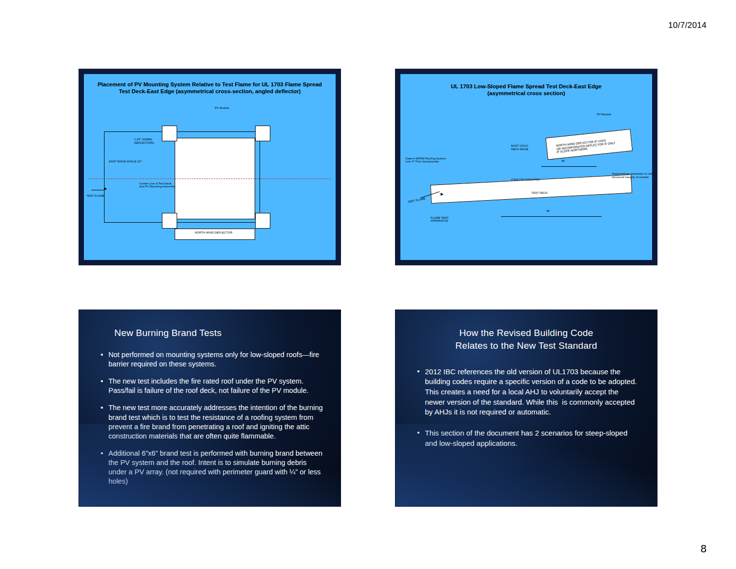10/7/2014
Placement of PV Mounting System Relative to Test Flame for UL 1703 Flame Spread Test Deck-East Edge (asymmetrical cross-section, angled deflector)
PV Module
NORTH WIND DEFLECTOR
Center Line of Test Deck
and PV Mounting Assembly
1.25" (32MM)
DEFLECTORS
EAST EDGE ANGLE 10°
TEST FLAME
UL 1703 Low-Sloped Flame Spread Test Deck-East Edge
(asymmetrical cross section)
PV Module
NORTH WIND DEFLECTOR IF USED
OR INCORPORATED DEFLECTOR IF ONLY
IF SLOPE NORTHERN
TEST DECK
4" POLYISO INSULATION
48"
48"
Class A EPDM Roofing System
over 4" Poly Isocyanurate
EAST GOLD
DECK EDGE
TEST FLAME
FLAME TEST
APPARATUS
Supported as necessary to maintain
structural integrity of module
New Burning Brand Tests
Not performed on mounting systems only for low-sloped roofs—fire barrier required on these systems.
The new test includes the fire rated roof under the PV system. Pass/fail is failure of the roof deck, not failure of the PV module.
The new test more accurately addresses the intention of the burning brand test which is to test the resistance of a roofing system from prevent a fire brand from penetrating a roof and igniting the attic construction materials that are often quite flammable.
Additional 6”x6” brand test is performed with burning brand between the PV system and the roof. Intent is to simulate burning debris under a PV array. (not required with perimeter guard with ¼” or less holes)
How the Revised Building Code
Relates to the New Test Standard
2012 IBC references the old version of UL1703 because the building codes require a specific version of a code to be adopted. This creates a need for a local AHJ to voluntarily accept the newer version of the standard. While this is commonly accepted by AHJs it is not required or automatic.
This section of the document has 2 scenarios for steep-sloped and low-sloped applications.
8